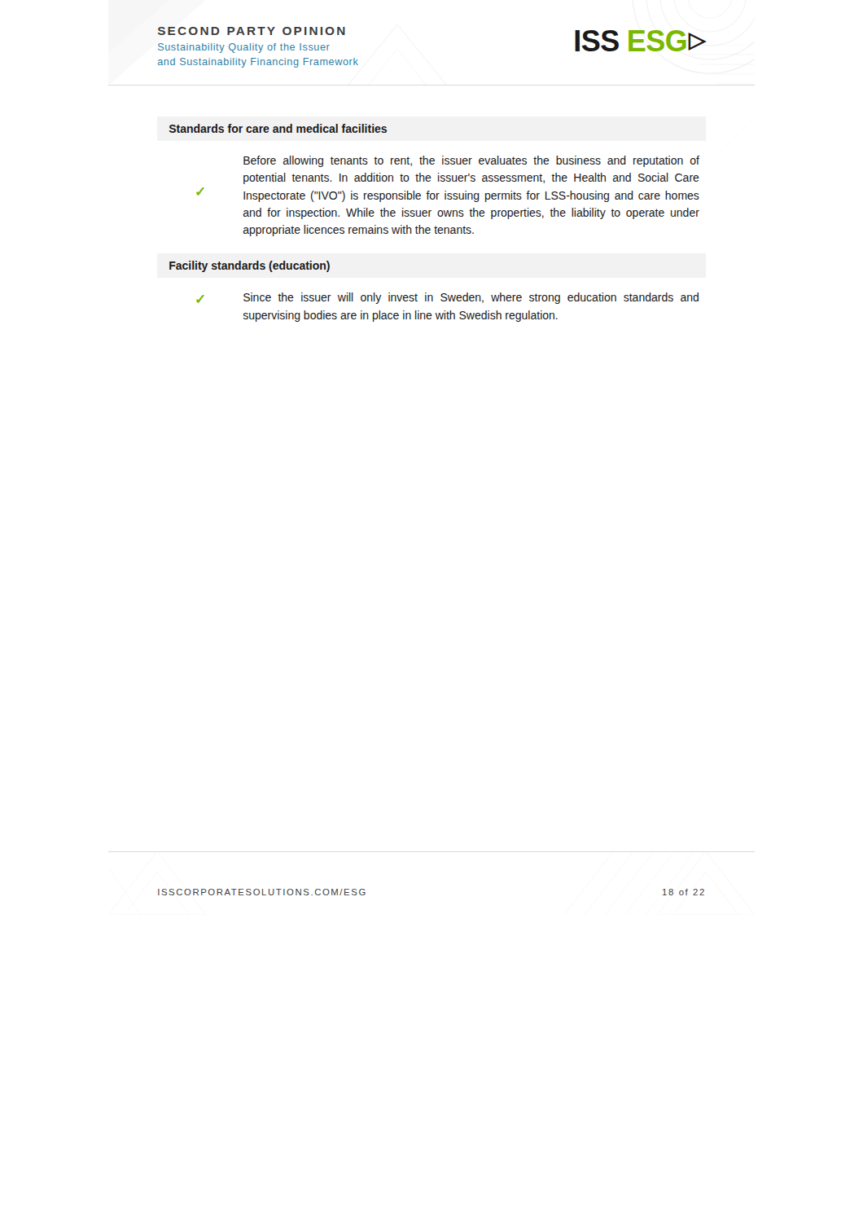Second Party Opinion
Sustainability Quality of the Issuer
and Sustainability Financing Framework
ISS ESG▷
Standards for care and medical facilities
✓
Before allowing tenants to rent, the issuer evaluates the business and reputation of potential tenants. In addition to the issuer's assessment, the Health and Social Care Inspectorate ("IVO") is responsible for issuing permits for LSS-housing and care homes and for inspection. While the issuer owns the properties, the liability to operate under appropriate licences remains with the tenants.
Facility standards (education)
✓
Since the issuer will only invest in Sweden, where strong education standards and supervising bodies are in place in line with Swedish regulation.
ISSCORPORATESOLUTIONS.COM/ESG 18 of 22